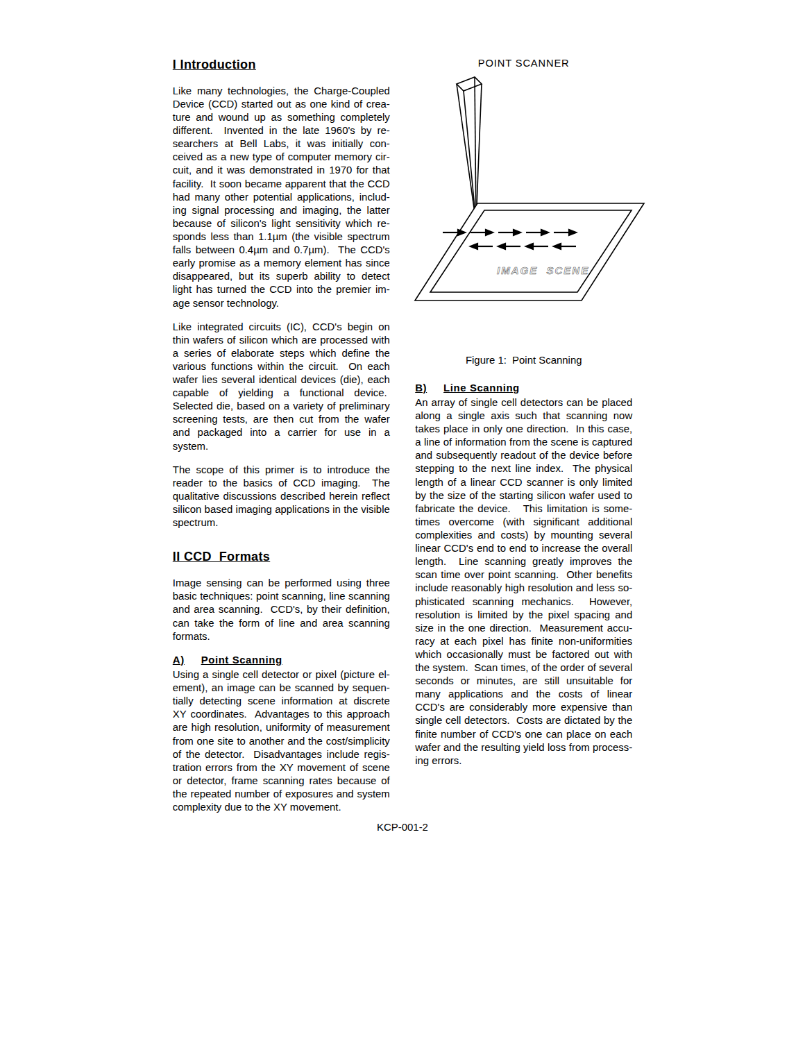I Introduction
Like many technologies, the Charge-Coupled Device (CCD) started out as one kind of creature and wound up as something completely different. Invented in the late 1960's by researchers at Bell Labs, it was initially conceived as a new type of computer memory circuit, and it was demonstrated in 1970 for that facility. It soon became apparent that the CCD had many other potential applications, including signal processing and imaging, the latter because of silicon's light sensitivity which responds less than 1.1µm (the visible spectrum falls between 0.4µm and 0.7µm). The CCD's early promise as a memory element has since disappeared, but its superb ability to detect light has turned the CCD into the premier image sensor technology.
Like integrated circuits (IC), CCD's begin on thin wafers of silicon which are processed with a series of elaborate steps which define the various functions within the circuit. On each wafer lies several identical devices (die), each capable of yielding a functional device. Selected die, based on a variety of preliminary screening tests, are then cut from the wafer and packaged into a carrier for use in a system.
The scope of this primer is to introduce the reader to the basics of CCD imaging. The qualitative discussions described herein reflect silicon based imaging applications in the visible spectrum.
II CCD Formats
Image sensing can be performed using three basic techniques: point scanning, line scanning and area scanning. CCD's, by their definition, can take the form of line and area scanning formats.
A) Point Scanning
Using a single cell detector or pixel (picture element), an image can be scanned by sequentially detecting scene information at discrete XY coordinates. Advantages to this approach are high resolution, uniformity of measurement from one site to another and the cost/simplicity of the detector. Disadvantages include registration errors from the XY movement of scene or detector, frame scanning rates because of the repeated number of exposures and system complexity due to the XY movement.
POINT SCANNER
IMAGE SCENE
Figure 1: Point Scanning
B) Line Scanning
An array of single cell detectors can be placed along a single axis such that scanning now takes place in only one direction. In this case, a line of information from the scene is captured and subsequently readout of the device before stepping to the next line index. The physical length of a linear CCD scanner is only limited by the size of the starting silicon wafer used to fabricate the device. This limitation is sometimes overcome (with significant additional complexities and costs) by mounting several linear CCD's end to end to increase the overall length. Line scanning greatly improves the scan time over point scanning. Other benefits include reasonably high resolution and less sophisticated scanning mechanics. However, resolution is limited by the pixel spacing and size in the one direction. Measurement accuracy at each pixel has finite non-uniformities which occasionally must be factored out with the system. Scan times, of the order of several seconds or minutes, are still unsuitable for many applications and the costs of linear CCD's are considerably more expensive than single cell detectors. Costs are dictated by the finite number of CCD's one can place on each wafer and the resulting yield loss from processing errors.
KCP-001-2